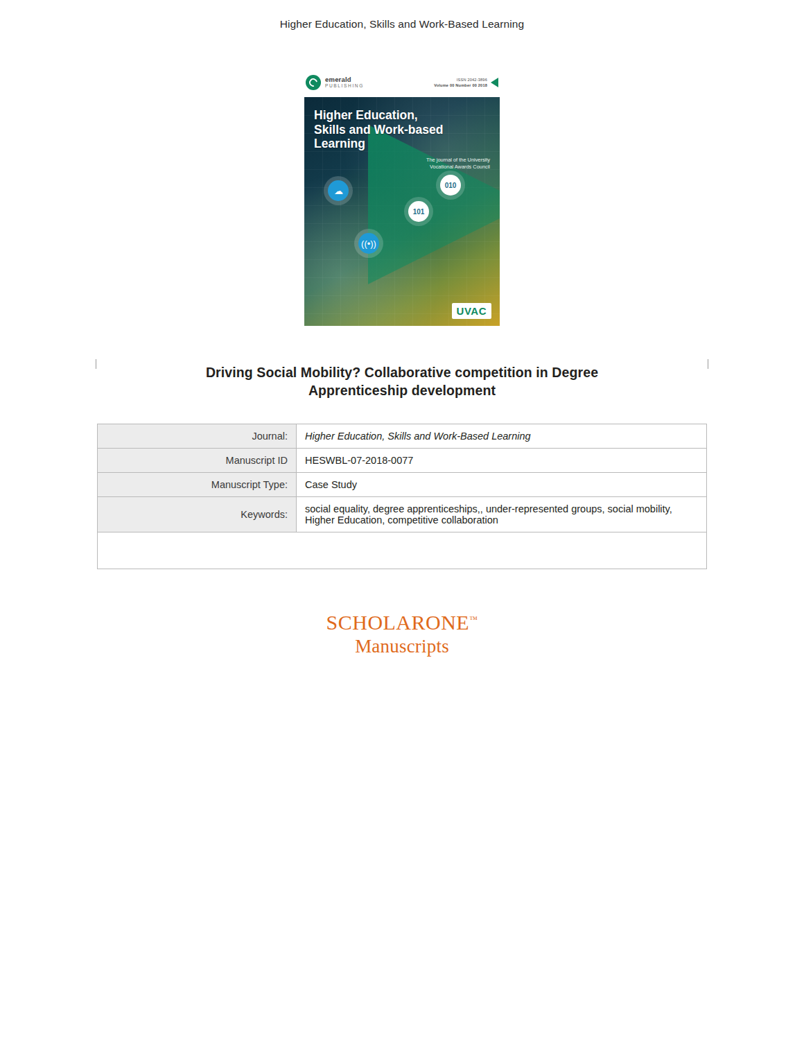Higher Education, Skills and Work-Based Learning
emerald PUBLISHING
ISSN 2042-3896
Volume 00 Number 00 2018
Higher Education,
Skills and Work-based
Learning
The journal of the University
Vocational Awards Council
☁
((•))
101
010
UVAC
Driving Social Mobility? Collaborative competition in Degree Apprenticeship development
| Journal: | Higher Education, Skills and Work-Based Learning |
| Manuscript ID | HESWBL-07-2018-0077 |
| Manuscript Type: | Case Study |
| Keywords: | social equality, degree apprenticeships,, under-represented groups, social mobility, Higher Education, competitive collaboration |
SCHOLARONE™
Manuscripts